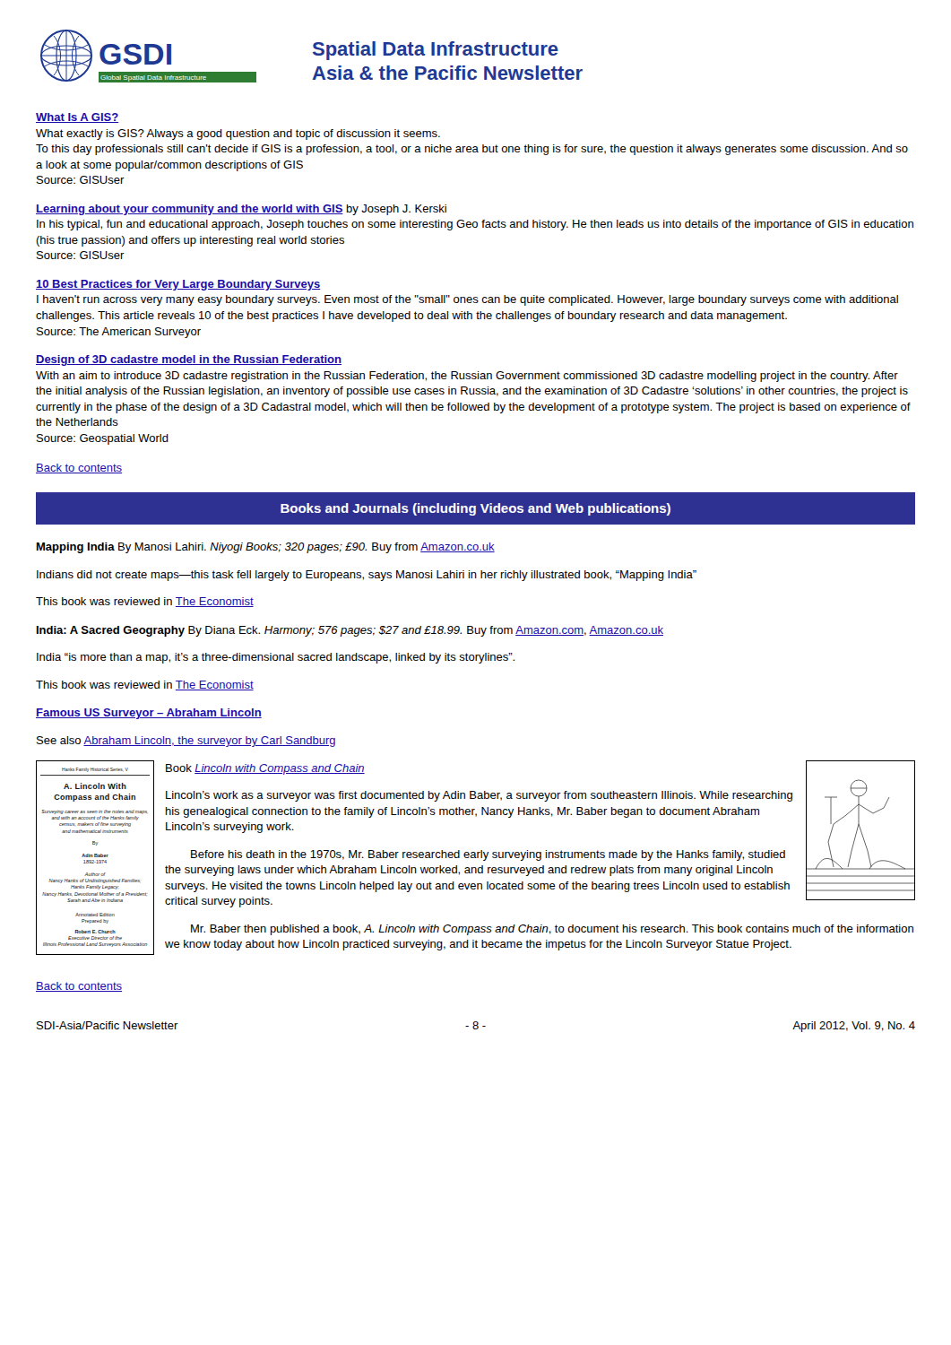GSDI Global Spatial Data Infrastructure
Spatial Data Infrastructure
Asia & the Pacific Newsletter
What Is A GIS?
What exactly is GIS? Always a good question and topic of discussion it seems.
To this day professionals still can't decide if GIS is a profession, a tool, or a niche area but one thing is for sure, the question it always generates some discussion. And so a look at some popular/common descriptions of GIS
Source: GISUser
Learning about your community and the world with GIS by Joseph J. Kerski
In his typical, fun and educational approach, Joseph touches on some interesting Geo facts and history. He then leads us into details of the importance of GIS in education (his true passion) and offers up interesting real world stories
Source: GISUser
10 Best Practices for Very Large Boundary Surveys
I haven't run across very many easy boundary surveys. Even most of the "small" ones can be quite complicated. However, large boundary surveys come with additional challenges. This article reveals 10 of the best practices I have developed to deal with the challenges of boundary research and data management.
Source: The American Surveyor
Design of 3D cadastre model in the Russian Federation
With an aim to introduce 3D cadastre registration in the Russian Federation, the Russian Government commissioned 3D cadastre modelling project in the country. After the initial analysis of the Russian legislation, an inventory of possible use cases in Russia, and the examination of 3D Cadastre ‘solutions’ in other countries, the project is currently in the phase of the design of a 3D Cadastral model, which will then be followed by the development of a prototype system. The project is based on experience of the Netherlands
Source: Geospatial World
Back to contents
Books and Journals (including Videos and Web publications)
Mapping India By Manosi Lahiri. Niyogi Books; 320 pages; £90. Buy from Amazon.co.uk
Indians did not create maps—this task fell largely to Europeans, says Manosi Lahiri in her richly illustrated book, “Mapping India”
This book was reviewed in The Economist
India: A Sacred Geography By Diana Eck. Harmony; 576 pages; $27 and £18.99. Buy from Amazon.com, Amazon.co.uk
India “is more than a map, it’s a three-dimensional sacred landscape, linked by its storylines”.
This book was reviewed in The Economist
Famous US Surveyor – Abraham Lincoln
See also Abraham Lincoln, the surveyor by Carl Sandburg
Hanks Family Historical Series, V
A. Lincoln With
Compass and Chain
Surveying career as seen in the notes and maps,
and with an account of the Hanks family
census, makers of fine surveying
and mathematical instruments
By
Adin Baber
1892-1974
Author of
Nancy Hanks of Undistinguished Families;
Hanks Family Legacy;
Nancy Hanks, Devotional Mother of a President;
Sarah and Abe in Indiana
Annotated Edition
Prepared by
Robert E. Church
Executive Director of the
Illinois Professional Land Surveyors Association
Book Lincoln with Compass and Chain
Lincoln’s work as a surveyor was first documented by Adin Baber, a surveyor from southeastern Illinois. While researching his genealogical connection to the family of Lincoln’s mother, Nancy Hanks, Mr. Baber began to document Abraham Lincoln’s surveying work.
Before his death in the 1970s, Mr. Baber researched early surveying instruments made by the Hanks family, studied the surveying laws under which Abraham Lincoln worked, and resurveyed and redrew plats from many original Lincoln surveys. He visited the towns Lincoln helped lay out and even located some of the bearing trees Lincoln used to establish critical survey points.
Mr. Baber then published a book, A. Lincoln with Compass and Chain, to document his research. This book contains much of the information we know today about how Lincoln practiced surveying, and it became the impetus for the Lincoln Surveyor Statue Project.
Back to contents
SDI-Asia/Pacific Newsletter
- 8 -
April 2012, Vol. 9, No. 4